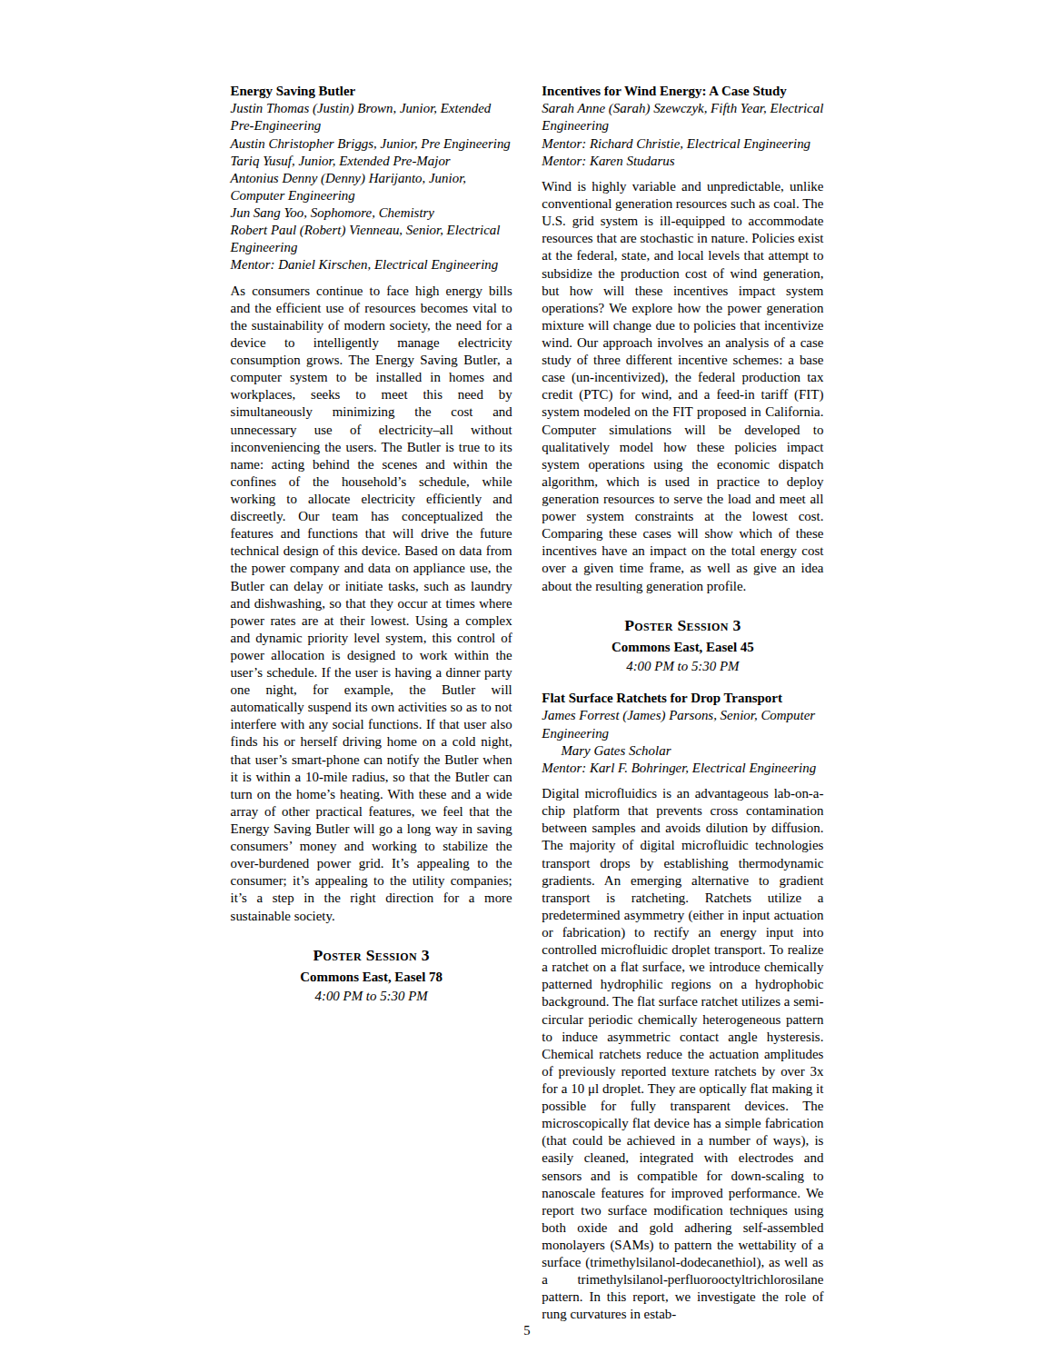Energy Saving Butler
Justin Thomas (Justin) Brown, Junior, Extended Pre-Engineering
Austin Christopher Briggs, Junior, Pre Engineering
Tariq Yusuf, Junior, Extended Pre-Major
Antonius Denny (Denny) Harijanto, Junior, Computer Engineering
Jun Sang Yoo, Sophomore, Chemistry
Robert Paul (Robert) Vienneau, Senior, Electrical Engineering
Mentor: Daniel Kirschen, Electrical Engineering
As consumers continue to face high energy bills and the efficient use of resources becomes vital to the sustainability of modern society, the need for a device to intelligently manage electricity consumption grows. The Energy Saving Butler, a computer system to be installed in homes and workplaces, seeks to meet this need by simultaneously minimizing the cost and unnecessary use of electricity–all without inconveniencing the users. The Butler is true to its name: acting behind the scenes and within the confines of the household’s schedule, while working to allocate electricity efficiently and discreetly. Our team has conceptualized the features and functions that will drive the future technical design of this device. Based on data from the power company and data on appliance use, the Butler can delay or initiate tasks, such as laundry and dishwashing, so that they occur at times where power rates are at their lowest. Using a complex and dynamic priority level system, this control of power allocation is designed to work within the user’s schedule. If the user is having a dinner party one night, for example, the Butler will automatically suspend its own activities so as to not interfere with any social functions. If that user also finds his or herself driving home on a cold night, that user’s smart-phone can notify the Butler when it is within a 10-mile radius, so that the Butler can turn on the home’s heating. With these and a wide array of other practical features, we feel that the Energy Saving Butler will go a long way in saving consumers’ money and working to stabilize the over-burdened power grid. It’s appealing to the consumer; it’s appealing to the utility companies; it’s a step in the right direction for a more sustainable society.
Poster Session 3
Commons East, Easel 78
4:00 PM to 5:30 PM
Incentives for Wind Energy: A Case Study
Sarah Anne (Sarah) Szewczyk, Fifth Year, Electrical Engineering
Mentor: Richard Christie, Electrical Engineering
Mentor: Karen Studarus
Wind is highly variable and unpredictable, unlike conventional generation resources such as coal. The U.S. grid system is ill-equipped to accommodate resources that are stochastic in nature. Policies exist at the federal, state, and local levels that attempt to subsidize the production cost of wind generation, but how will these incentives impact system operations? We explore how the power generation mixture will change due to policies that incentivize wind. Our approach involves an analysis of a case study of three different incentive schemes: a base case (un-incentivized), the federal production tax credit (PTC) for wind, and a feed-in tariff (FIT) system modeled on the FIT proposed in California. Computer simulations will be developed to qualitatively model how these policies impact system operations using the economic dispatch algorithm, which is used in practice to deploy generation resources to serve the load and meet all power system constraints at the lowest cost. Comparing these cases will show which of these incentives have an impact on the total energy cost over a given time frame, as well as give an idea about the resulting generation profile.
Poster Session 3
Commons East, Easel 45
4:00 PM to 5:30 PM
Flat Surface Ratchets for Drop Transport
James Forrest (James) Parsons, Senior, Computer Engineering
Mary Gates Scholar
Mentor: Karl F. Bohringer, Electrical Engineering
Digital microfluidics is an advantageous lab-on-a-chip platform that prevents cross contamination between samples and avoids dilution by diffusion. The majority of digital microfluidic technologies transport drops by establishing thermodynamic gradients. An emerging alternative to gradient transport is ratcheting. Ratchets utilize a predetermined asymmetry (either in input actuation or fabrication) to rectify an energy input into controlled microfluidic droplet transport. To realize a ratchet on a flat surface, we introduce chemically patterned hydrophilic regions on a hydrophobic background. The flat surface ratchet utilizes a semi-circular periodic chemically heterogeneous pattern to induce asymmetric contact angle hysteresis. Chemical ratchets reduce the actuation amplitudes of previously reported texture ratchets by over 3x for a 10 μl droplet. They are optically flat making it possible for fully transparent devices. The microscopically flat device has a simple fabrication (that could be achieved in a number of ways), is easily cleaned, integrated with electrodes and sensors and is compatible for down-scaling to nanoscale features for improved performance. We report two surface modification techniques using both oxide and gold adhering self-assembled monolayers (SAMs) to pattern the wettability of a surface (trimethylsilanol-dodecanethiol), as well as a trimethylsilanol-perfluorooctyltrichlorosilane pattern. In this report, we investigate the role of rung curvatures in estab-
5